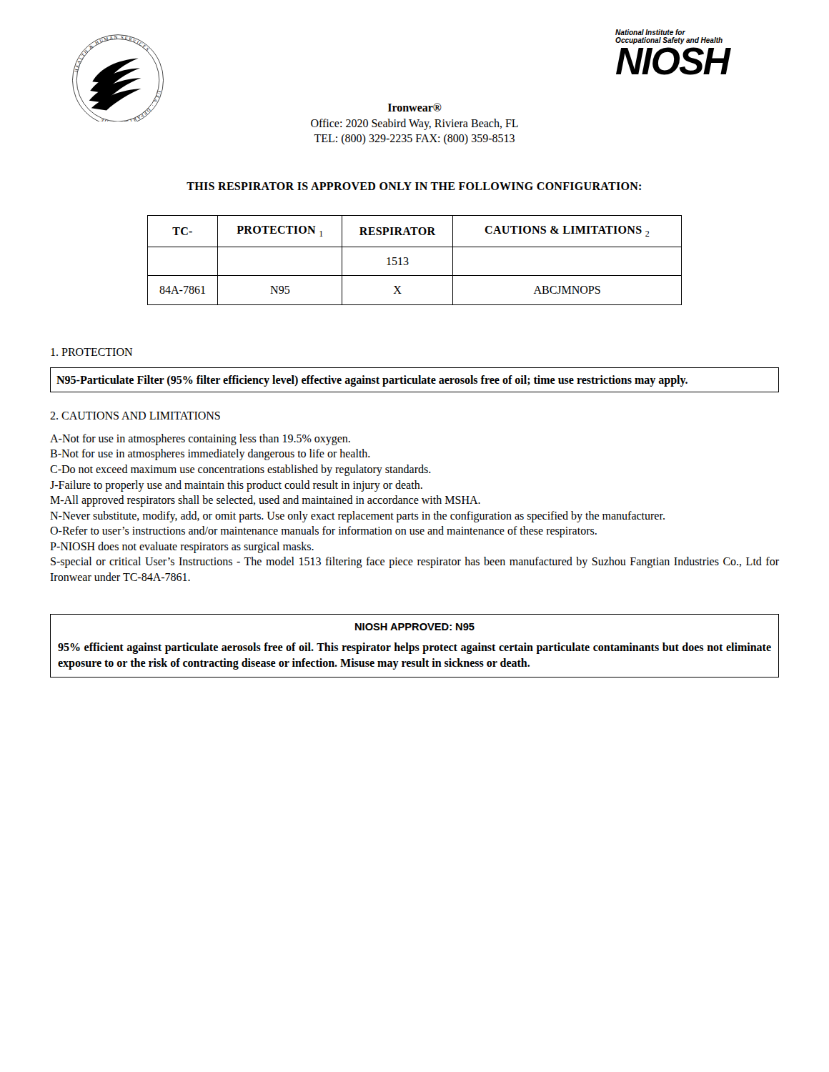HEALTH & HUMAN SERVICES USA · DEPARTMENT OF
National Institute for
Occupational Safety and Health
NIOSH
Ironwear®
Office: 2020 Seabird Way, Riviera Beach, FL
TEL: (800) 329-2235 FAX: (800) 359-8513
THIS RESPIRATOR IS APPROVED ONLY IN THE FOLLOWING CONFIGURATION:
| TC- | PROTECTION 1 | RESPIRATOR | CAUTIONS & LIMITATIONS 2 |
| --- | --- | --- | --- |
| | | 1513 | |
| 84A-7861 | N95 | X | ABCJMNOPS |
1. PROTECTION
N95-Particulate Filter (95% filter efficiency level) effective against particulate aerosols free of oil; time use restrictions may apply.
2. CAUTIONS AND LIMITATIONS
A-Not for use in atmospheres containing less than 19.5% oxygen.
B-Not for use in atmospheres immediately dangerous to life or health.
C-Do not exceed maximum use concentrations established by regulatory standards.
J-Failure to properly use and maintain this product could result in injury or death.
M-All approved respirators shall be selected, used and maintained in accordance with MSHA.
N-Never substitute, modify, add, or omit parts. Use only exact replacement parts in the configuration as specified by the manufacturer.
O-Refer to user’s instructions and/or maintenance manuals for information on use and maintenance of these respirators.
P-NIOSH does not evaluate respirators as surgical masks.
S-special or critical User’s Instructions - The model 1513 filtering face piece respirator has been manufactured by Suzhou Fangtian Industries Co., Ltd for Ironwear under TC-84A-7861.
NIOSH APPROVED: N95
95% efficient against particulate aerosols free of oil. This respirator helps protect against certain particulate contaminants but does not eliminate exposure to or the risk of contracting disease or infection. Misuse may result in sickness or death.